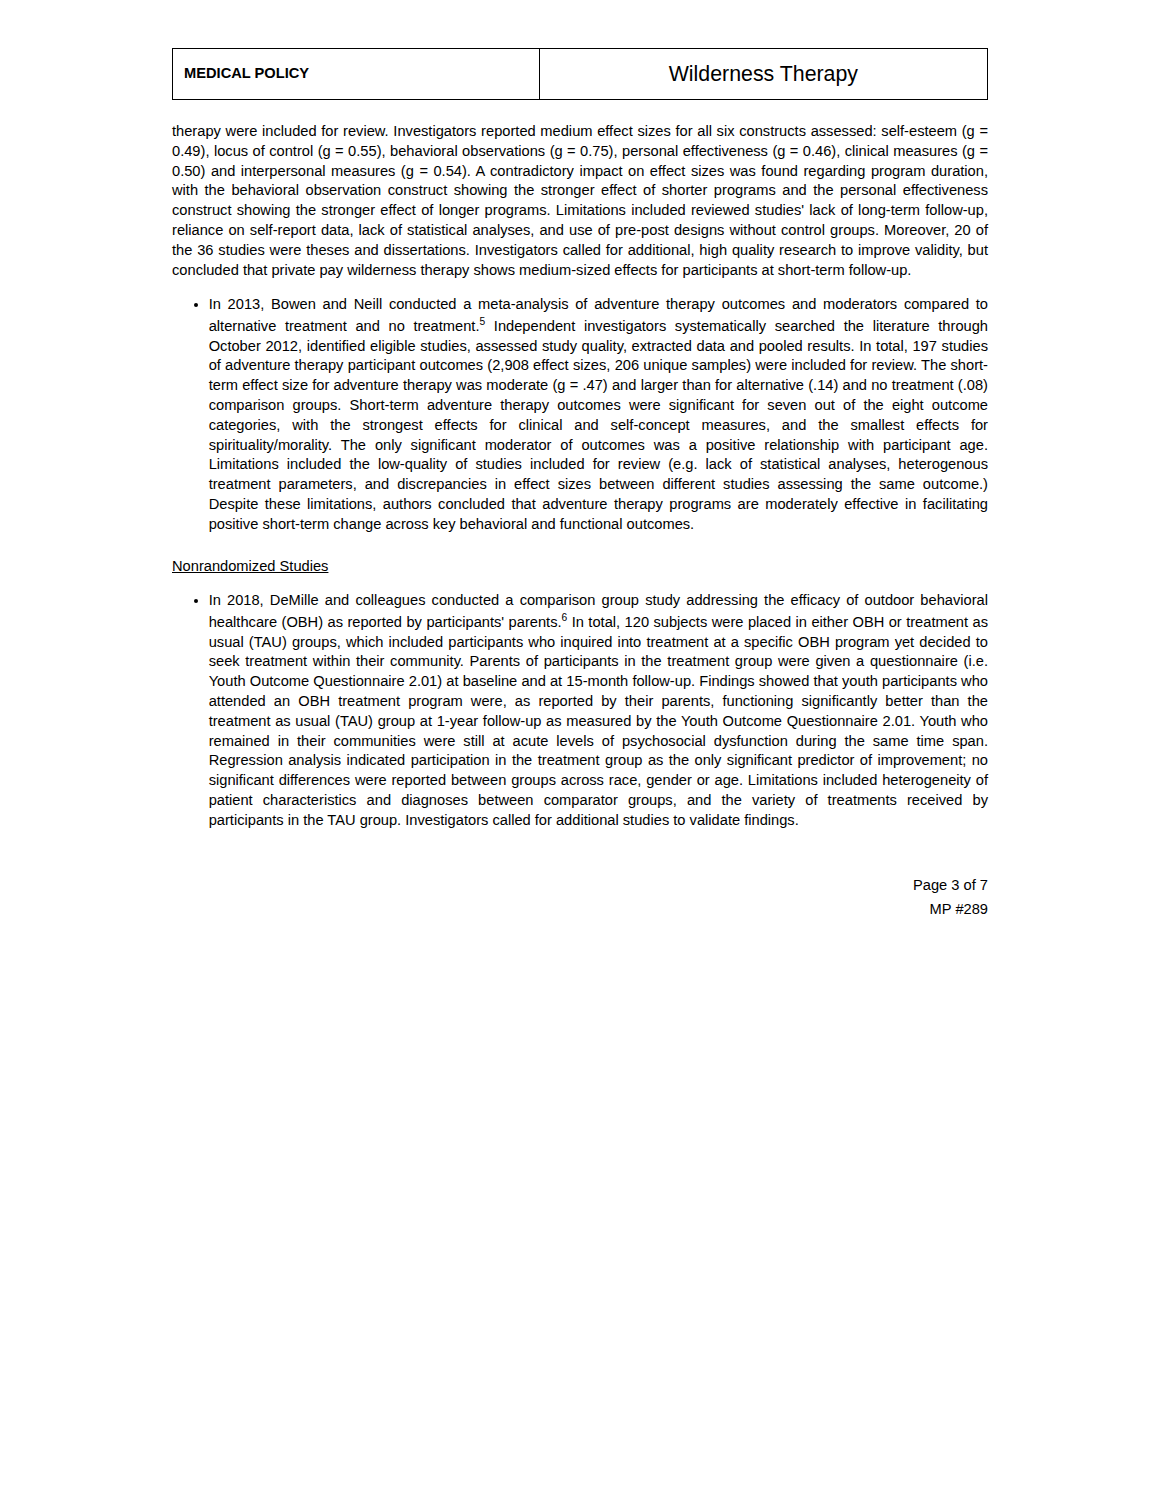| MEDICAL POLICY | Wilderness Therapy |
therapy were included for review. Investigators reported medium effect sizes for all six constructs assessed: self-esteem (g = 0.49), locus of control (g = 0.55), behavioral observations (g = 0.75), personal effectiveness (g = 0.46), clinical measures (g = 0.50) and interpersonal measures (g = 0.54). A contradictory impact on effect sizes was found regarding program duration, with the behavioral observation construct showing the stronger effect of shorter programs and the personal effectiveness construct showing the stronger effect of longer programs. Limitations included reviewed studies' lack of long-term follow-up, reliance on self-report data, lack of statistical analyses, and use of pre-post designs without control groups. Moreover, 20 of the 36 studies were theses and dissertations. Investigators called for additional, high quality research to improve validity, but concluded that private pay wilderness therapy shows medium-sized effects for participants at short-term follow-up.
In 2013, Bowen and Neill conducted a meta-analysis of adventure therapy outcomes and moderators compared to alternative treatment and no treatment.5 Independent investigators systematically searched the literature through October 2012, identified eligible studies, assessed study quality, extracted data and pooled results. In total, 197 studies of adventure therapy participant outcomes (2,908 effect sizes, 206 unique samples) were included for review. The short-term effect size for adventure therapy was moderate (g = .47) and larger than for alternative (.14) and no treatment (.08) comparison groups. Short-term adventure therapy outcomes were significant for seven out of the eight outcome categories, with the strongest effects for clinical and self-concept measures, and the smallest effects for spirituality/morality. The only significant moderator of outcomes was a positive relationship with participant age. Limitations included the low-quality of studies included for review (e.g. lack of statistical analyses, heterogenous treatment parameters, and discrepancies in effect sizes between different studies assessing the same outcome.) Despite these limitations, authors concluded that adventure therapy programs are moderately effective in facilitating positive short-term change across key behavioral and functional outcomes.
Nonrandomized Studies
In 2018, DeMille and colleagues conducted a comparison group study addressing the efficacy of outdoor behavioral healthcare (OBH) as reported by participants' parents.6 In total, 120 subjects were placed in either OBH or treatment as usual (TAU) groups, which included participants who inquired into treatment at a specific OBH program yet decided to seek treatment within their community. Parents of participants in the treatment group were given a questionnaire (i.e. Youth Outcome Questionnaire 2.01) at baseline and at 15-month follow-up. Findings showed that youth participants who attended an OBH treatment program were, as reported by their parents, functioning significantly better than the treatment as usual (TAU) group at 1-year follow-up as measured by the Youth Outcome Questionnaire 2.01. Youth who remained in their communities were still at acute levels of psychosocial dysfunction during the same time span. Regression analysis indicated participation in the treatment group as the only significant predictor of improvement; no significant differences were reported between groups across race, gender or age. Limitations included heterogeneity of patient characteristics and diagnoses between comparator groups, and the variety of treatments received by participants in the TAU group. Investigators called for additional studies to validate findings.
Page 3 of 7
MP #289